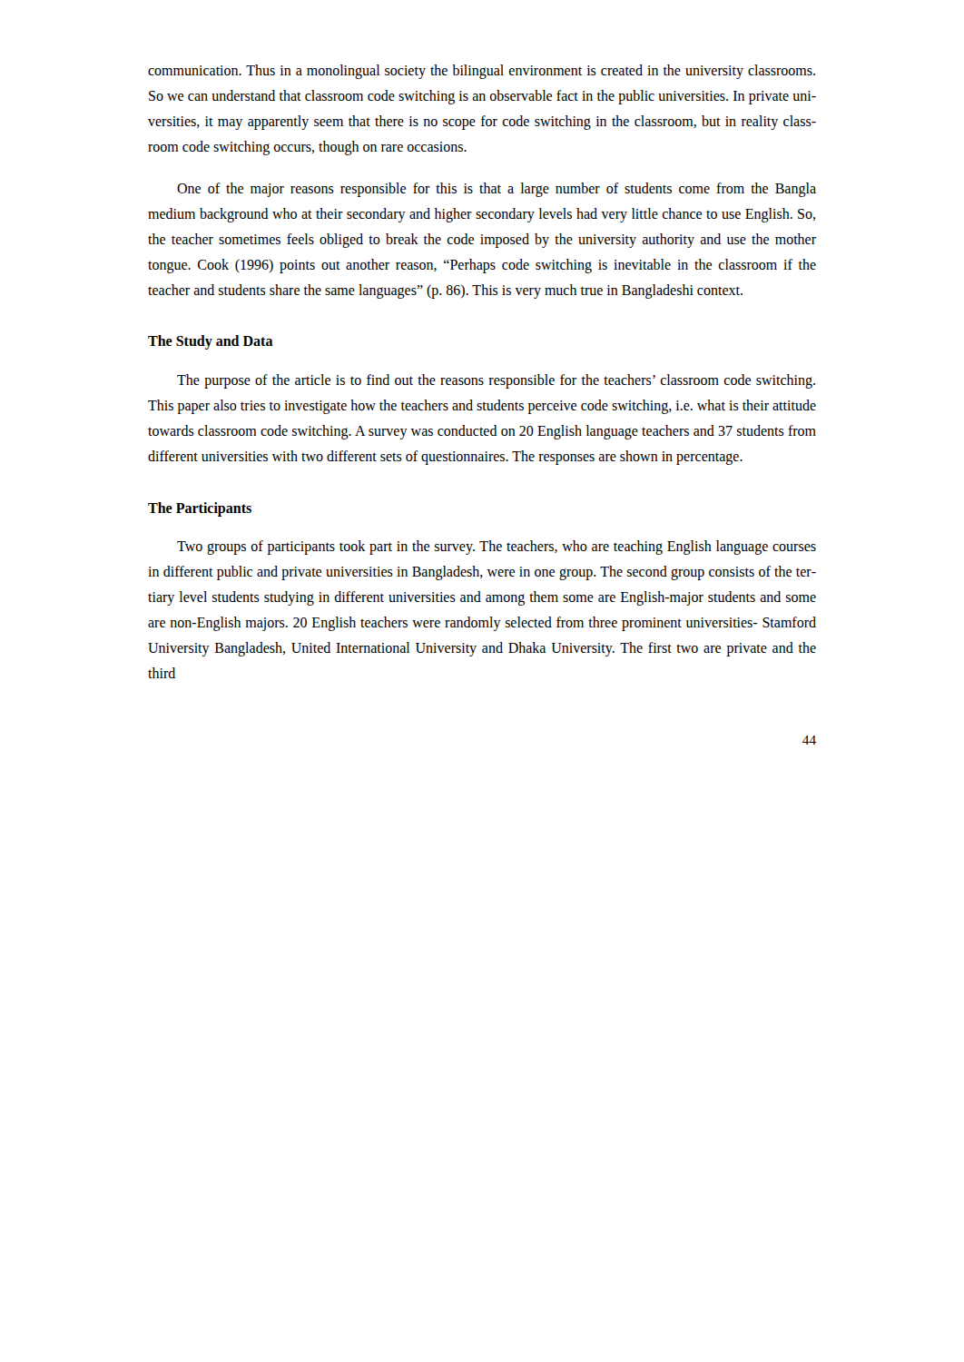communication. Thus in a monolingual society the bilingual environment is created in the university classrooms. So we can understand that classroom code switching is an observable fact in the public universities. In private universities, it may apparently seem that there is no scope for code switching in the classroom, but in reality classroom code switching occurs, though on rare occasions.
One of the major reasons responsible for this is that a large number of students come from the Bangla medium background who at their secondary and higher secondary levels had very little chance to use English. So, the teacher sometimes feels obliged to break the code imposed by the university authority and use the mother tongue. Cook (1996) points out another reason, “Perhaps code switching is inevitable in the classroom if the teacher and students share the same languages” (p. 86). This is very much true in Bangladeshi context.
The Study and Data
The purpose of the article is to find out the reasons responsible for the teachers’ classroom code switching. This paper also tries to investigate how the teachers and students perceive code switching, i.e. what is their attitude towards classroom code switching. A survey was conducted on 20 English language teachers and 37 students from different universities with two different sets of questionnaires. The responses are shown in percentage.
The Participants
Two groups of participants took part in the survey. The teachers, who are teaching English language courses in different public and private universities in Bangladesh, were in one group. The second group consists of the tertiary level students studying in different universities and among them some are English-major students and some are non-English majors. 20 English teachers were randomly selected from three prominent universities- Stamford University Bangladesh, United International University and Dhaka University. The first two are private and the third
44